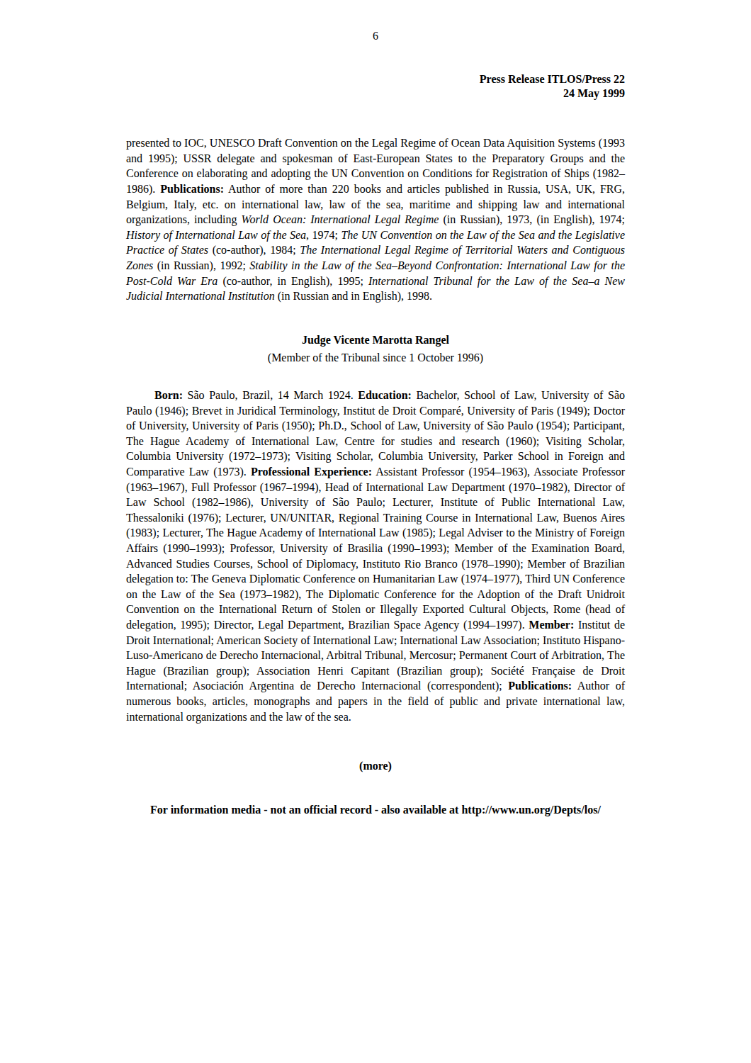6
Press Release ITLOS/Press 22
24 May 1999
presented to IOC, UNESCO Draft Convention on the Legal Regime of Ocean Data Aquisition Systems (1993 and 1995); USSR delegate and spokesman of East-European States to the Preparatory Groups and the Conference on elaborating and adopting the UN Convention on Conditions for Registration of Ships (1982–1986). Publications: Author of more than 220 books and articles published in Russia, USA, UK, FRG, Belgium, Italy, etc. on international law, law of the sea, maritime and shipping law and international organizations, including World Ocean: International Legal Regime (in Russian), 1973, (in English), 1974; History of International Law of the Sea, 1974; The UN Convention on the Law of the Sea and the Legislative Practice of States (co-author), 1984; The International Legal Regime of Territorial Waters and Contiguous Zones (in Russian), 1992; Stability in the Law of the Sea–Beyond Confrontation: International Law for the Post-Cold War Era (co-author, in English), 1995; International Tribunal for the Law of the Sea–a New Judicial International Institution (in Russian and in English), 1998.
Judge Vicente Marotta Rangel
(Member of the Tribunal since 1 October 1996)
Born: São Paulo, Brazil, 14 March 1924. Education: Bachelor, School of Law, University of São Paulo (1946); Brevet in Juridical Terminology, Institut de Droit Comparé, University of Paris (1949); Doctor of University, University of Paris (1950); Ph.D., School of Law, University of São Paulo (1954); Participant, The Hague Academy of International Law, Centre for studies and research (1960); Visiting Scholar, Columbia University (1972–1973); Visiting Scholar, Columbia University, Parker School in Foreign and Comparative Law (1973). Professional Experience: Assistant Professor (1954–1963), Associate Professor (1963–1967), Full Professor (1967–1994), Head of International Law Department (1970–1982), Director of Law School (1982–1986), University of São Paulo; Lecturer, Institute of Public International Law, Thessaloniki (1976); Lecturer, UN/UNITAR, Regional Training Course in International Law, Buenos Aires (1983); Lecturer, The Hague Academy of International Law (1985); Legal Adviser to the Ministry of Foreign Affairs (1990–1993); Professor, University of Brasilia (1990–1993); Member of the Examination Board, Advanced Studies Courses, School of Diplomacy, Instituto Rio Branco (1978–1990); Member of Brazilian delegation to: The Geneva Diplomatic Conference on Humanitarian Law (1974–1977), Third UN Conference on the Law of the Sea (1973–1982), The Diplomatic Conference for the Adoption of the Draft Unidroit Convention on the International Return of Stolen or Illegally Exported Cultural Objects, Rome (head of delegation, 1995); Director, Legal Department, Brazilian Space Agency (1994–1997). Member: Institut de Droit International; American Society of International Law; International Law Association; Instituto Hispano-Luso-Americano de Derecho Internacional, Arbitral Tribunal, Mercosur; Permanent Court of Arbitration, The Hague (Brazilian group); Association Henri Capitant (Brazilian group); Société Française de Droit International; Asociación Argentina de Derecho Internacional (correspondent); Publications: Author of numerous books, articles, monographs and papers in the field of public and private international law, international organizations and the law of the sea.
(more)
For information media - not an official record - also available at http://www.un.org/Depts/los/